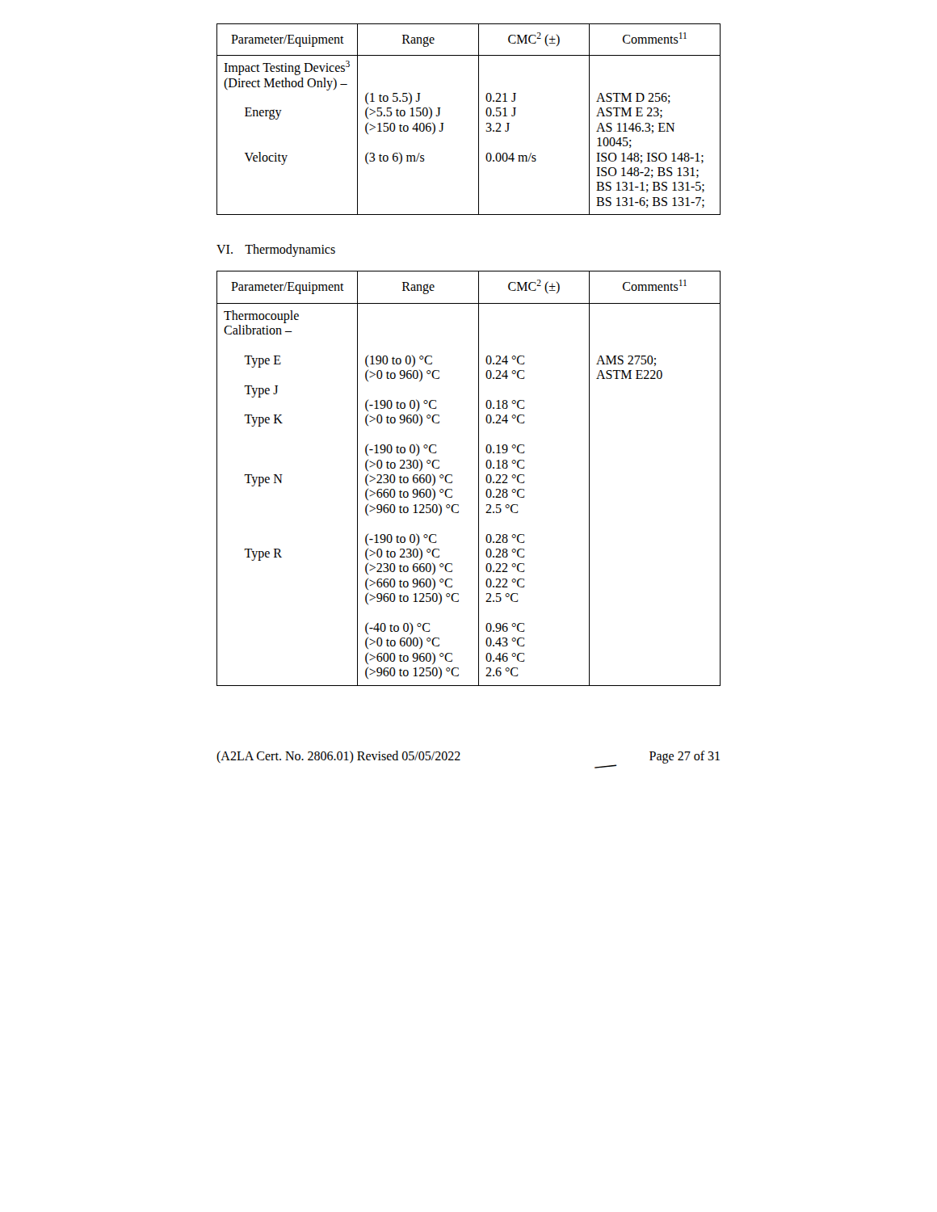| Parameter/Equipment | Range | CMC 2 (±) | Comments 11 |
| --- | --- | --- | --- |
| Impact Testing Devices 3 (Direct Method Only) – Energy Velocity | (1 to 5.5) J (>5.5 to 150) J (>150 to 406) J (3 to 6) m/s | 0.21 J 0.51 J 3.2 J 0.004 m/s | ASTM D 256; ASTM E 23; AS 1146.3; EN 10045; ISO 148; ISO 148-1; ISO 148-2; BS 131; BS 131-1; BS 131-5; BS 131-6; BS 131-7; |
VI. Thermodynamics
| Parameter/Equipment | Range | CMC 2 (±) | Comments 11 |
| --- | --- | --- | --- |
| Thermocouple Calibration – Type E Type J Type K Type N Type R | (190 to 0) °C (>0 to 960) °C (-190 to 0) °C (>0 to 960) °C (-190 to 0) °C (>0 to 230) °C (>230 to 660) °C (>660 to 960) °C (>960 to 1250) °C (-190 to 0) °C (>0 to 230) °C (>230 to 660) °C (>660 to 960) °C (>960 to 1250) °C (-40 to 0) °C (>0 to 600) °C (>600 to 960) °C (>960 to 1250) °C | 0.24 °C 0.24 °C 0.18 °C 0.24 °C 0.19 °C 0.18 °C 0.22 °C 0.28 °C 2.5 °C 0.28 °C 0.28 °C 0.22 °C 0.22 °C 2.5 °C 0.96 °C 0.43 °C 0.46 °C 2.6 °C | AMS 2750; ASTM E220 |
(A2LA Cert. No. 2806.01) Revised 05/05/2022 Page 27 of 31
—